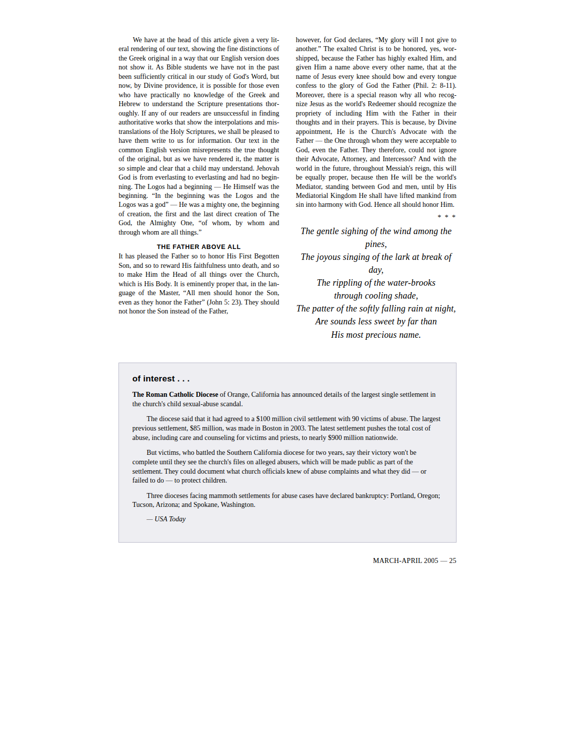We have at the head of this article given a very literal rendering of our text, showing the fine distinctions of the Greek original in a way that our English version does not show it. As Bible students we have not in the past been sufficiently critical in our study of God's Word, but now, by Divine providence, it is possible for those even who have practically no knowledge of the Greek and Hebrew to understand the Scripture presentations thoroughly. If any of our readers are unsuccessful in finding authoritative works that show the interpolations and mistranslations of the Holy Scriptures, we shall be pleased to have them write to us for information. Our text in the common English version misrepresents the true thought of the original, but as we have rendered it, the matter is so simple and clear that a child may understand. Jehovah God is from everlasting to everlasting and had no beginning. The Logos had a beginning — He Himself was the beginning. “In the beginning was the Logos and the Logos was a god” — He was a mighty one, the beginning of creation, the first and the last direct creation of The God, the Almighty One, “of whom, by whom and through whom are all things.”
The Father Above All
It has pleased the Father so to honor His First Begotten Son, and so to reward His faithfulness unto death, and so to make Him the Head of all things over the Church, which is His Body. It is eminently proper that, in the language of the Master, “All men should honor the Son, even as they honor the Father” (John 5: 23). They should not honor the Son instead of the Father,
however, for God declares, “My glory will I not give to another.” The exalted Christ is to be honored, yes, worshipped, because the Father has highly exalted Him, and given Him a name above every other name, that at the name of Jesus every knee should bow and every tongue confess to the glory of God the Father (Phil. 2: 8-11). Moreover, there is a special reason why all who recognize Jesus as the world's Redeemer should recognize the propriety of including Him with the Father in their thoughts and in their prayers. This is because, by Divine appointment, He is the Church's Advocate with the Father — the One through whom they were acceptable to God, even the Father. They therefore, could not ignore their Advocate, Attorney, and Intercessor? And with the world in the future, throughout Messiah's reign, this will be equally proper, because then He will be the world's Mediator, standing between God and men, until by His Mediatorial Kingdom He shall have lifted mankind from sin into harmony with God. Hence all should honor Him.
* * *
The gentle sighing of the wind among the pines, The joyous singing of the lark at break of day, The rippling of the water-brooks through cooling shade, The patter of the softly falling rain at night, Are sounds less sweet by far than His most precious name.
of interest . . .
The Roman Catholic Diocese of Orange, California has announced details of the largest single settlement in the church's child sexual-abuse scandal.
The diocese said that it had agreed to a $100 million civil settlement with 90 victims of abuse. The largest previous settlement, $85 million, was made in Boston in 2003. The latest settlement pushes the total cost of abuse, including care and counseling for victims and priests, to nearly $900 million nationwide.
But victims, who battled the Southern California diocese for two years, say their victory won't be complete until they see the church's files on alleged abusers, which will be made public as part of the settlement. They could document what church officials knew of abuse complaints and what they did — or failed to do — to protect children.
Three dioceses facing mammoth settlements for abuse cases have declared bankruptcy: Portland, Oregon; Tucson, Arizona; and Spokane, Washington.
— USA Today
MARCH-APRIL 2005 — 25